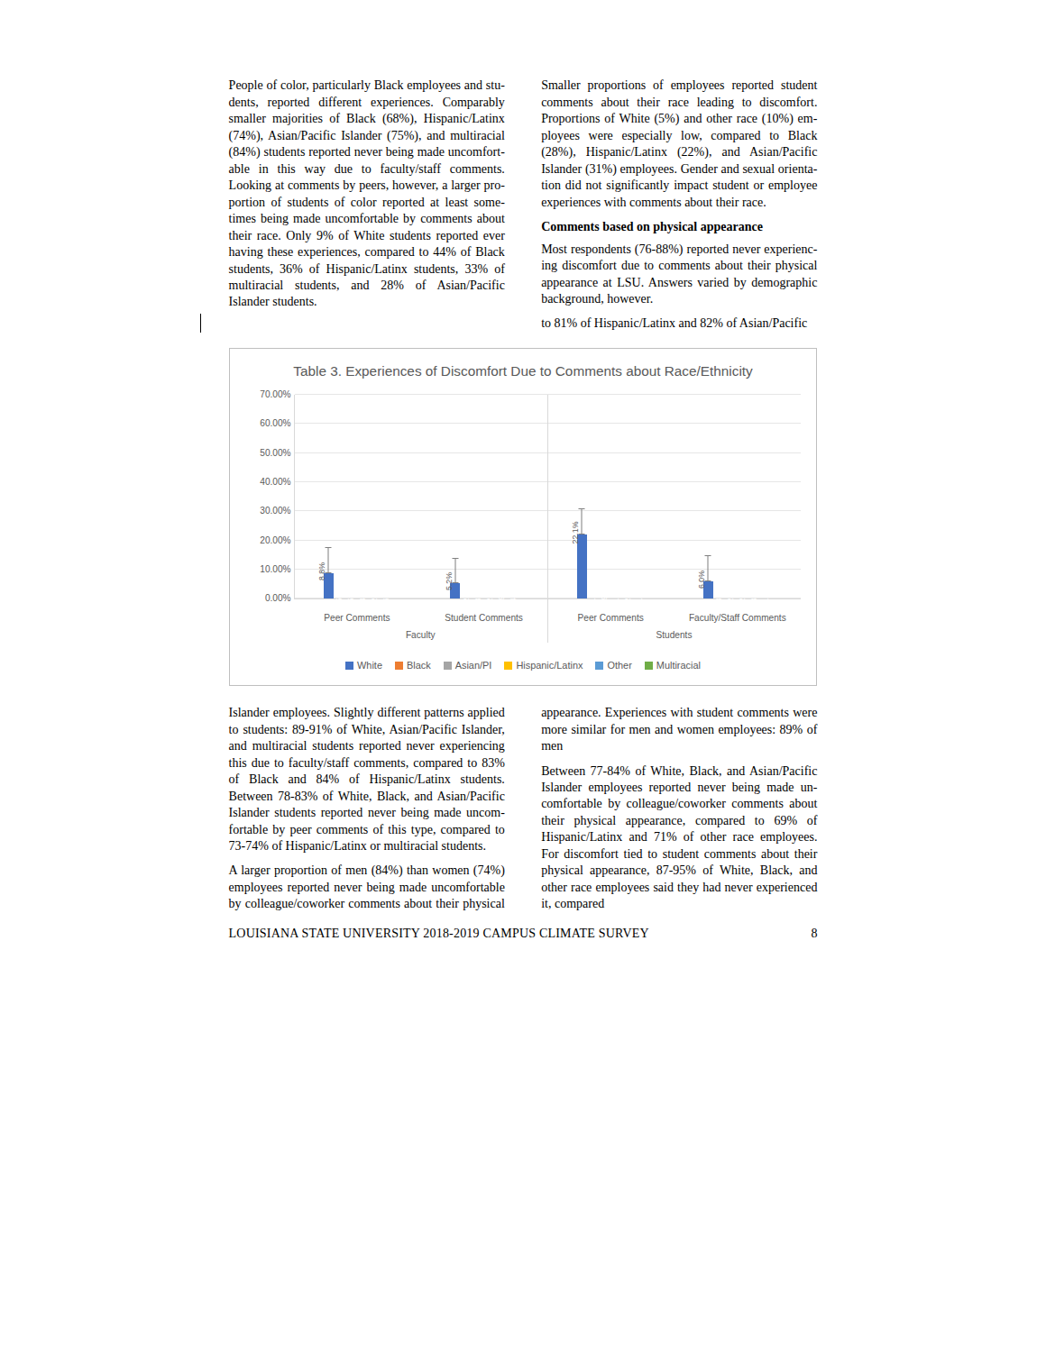People of color, particularly Black employees and students, reported different experiences. Comparably smaller majorities of Black (68%), Hispanic/Latinx (74%), Asian/Pacific Islander (75%), and multiracial (84%) students reported never being made uncomfortable in this way due to faculty/staff comments. Looking at comments by peers, however, a larger proportion of students of color reported at least sometimes being made uncomfortable by comments about their race. Only 9% of White students reported ever having these experiences, compared to 44% of Black students, 36% of Hispanic/Latinx students, 33% of multiracial students, and 28% of Asian/Pacific Islander students.
Smaller proportions of employees reported student comments about their race leading to discomfort. Proportions of White (5%) and other race (10%) employees were especially low, compared to Black (28%), Hispanic/Latinx (22%), and Asian/Pacific Islander (31%) employees. Gender and sexual orientation did not significantly impact student or employee experiences with comments about their race.
Comments based on physical appearance
Most respondents (76-88%) reported never experiencing discomfort due to comments about their physical appearance at LSU. Answers varied by demographic background, however.
to 81% of Hispanic/Latinx and 82% of Asian/Pacific
Table 3. Experiences of Discomfort Due to Comments about Race/Ethnicity
0.00%
10.00%
20.00%
30.00%
40.00%
50.00%
60.00%
70.00%
8.8%
50.5%
55.2%
34.4%
28.6%
61.1%
5.2%
28.1%
31.0%
21.9%
9.5%
44.4%
22.1%
15.2%
9.9%
16.4%
28.1%
14.2%
6.0%
32.1%
24.8%
26.0%
34.4%
15.9%
Peer Comments
Student Comments
Peer Comments
Faculty/Staff Comments
Faculty
Students
White
Black
Asian/PI
Hispanic/Latinx
Other
Multiracial
Islander employees. Slightly different patterns applied to students: 89-91% of White, Asian/Pacific Islander, and multiracial students reported never experiencing this due to faculty/staff comments, compared to 83% of Black and 84% of Hispanic/Latinx students. Between 78-83% of White, Black, and Asian/Pacific Islander students reported never being made uncomfortable by peer comments of this type, compared to 73-74% of Hispanic/Latinx or multiracial students.
A larger proportion of men (84%) than women (74%) employees reported never being made uncomfortable by colleague/coworker comments about their physical appearance. Experiences with student comments were more similar for men and women employees: 89% of men
Between 77-84% of White, Black, and Asian/Pacific Islander employees reported never being made uncomfortable by colleague/coworker comments about their physical appearance, compared to 69% of Hispanic/Latinx and 71% of other race employees. For discomfort tied to student comments about their physical appearance, 87-95% of White, Black, and other race employees said they had never experienced it, compared
LOUISIANA STATE UNIVERSITY 2018-2019 CAMPUS CLIMATE SURVEY
8